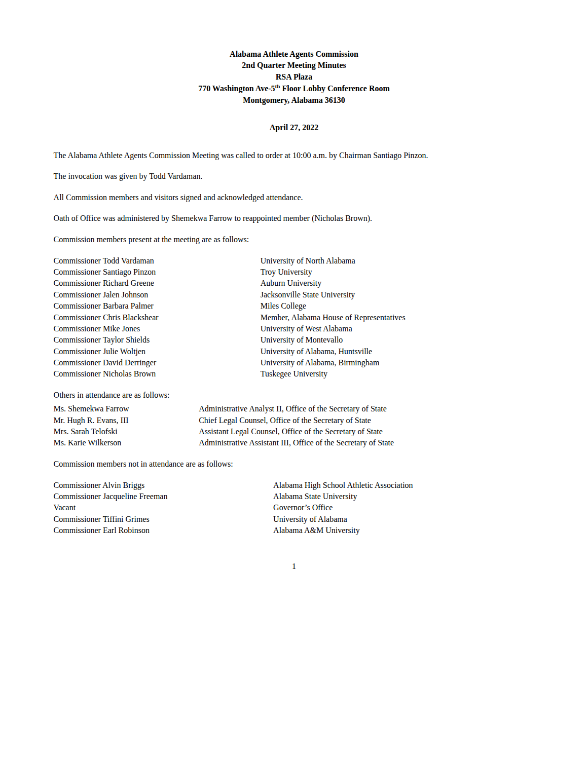Alabama Athlete Agents Commission
2nd Quarter Meeting Minutes
RSA Plaza
770 Washington Ave-5th Floor Lobby Conference Room
Montgomery, Alabama 36130
April 27, 2022
The Alabama Athlete Agents Commission Meeting was called to order at 10:00 a.m. by Chairman Santiago Pinzon.
The invocation was given by Todd Vardaman.
All Commission members and visitors signed and acknowledged attendance.
Oath of Office was administered by Shemekwa Farrow to reappointed member (Nicholas Brown).
Commission members present at the meeting are as follows:
| Commissioner Todd Vardaman | University of North Alabama |
| Commissioner Santiago Pinzon | Troy University |
| Commissioner Richard Greene | Auburn University |
| Commissioner Jalen Johnson | Jacksonville State University |
| Commissioner Barbara Palmer | Miles College |
| Commissioner Chris Blackshear | Member, Alabama House of Representatives |
| Commissioner Mike Jones | University of West Alabama |
| Commissioner Taylor Shields | University of Montevallo |
| Commissioner Julie Woltjen | University of Alabama, Huntsville |
| Commissioner David Derringer | University of Alabama, Birmingham |
| Commissioner Nicholas Brown | Tuskegee University |
Others in attendance are as follows:
| Ms. Shemekwa Farrow | Administrative Analyst II, Office of the Secretary of State |
| Mr. Hugh R. Evans, III | Chief Legal Counsel, Office of the Secretary of State |
| Mrs. Sarah Telofski | Assistant Legal Counsel, Office of the Secretary of State |
| Ms. Karie Wilkerson | Administrative Assistant III, Office of the Secretary of State |
Commission members not in attendance are as follows:
| Commissioner Alvin Briggs | Alabama High School Athletic Association |
| Commissioner Jacqueline Freeman | Alabama State University |
| Vacant | Governor’s Office |
| Commissioner Tiffini Grimes | University of Alabama |
| Commissioner Earl Robinson | Alabama A&M University |
1